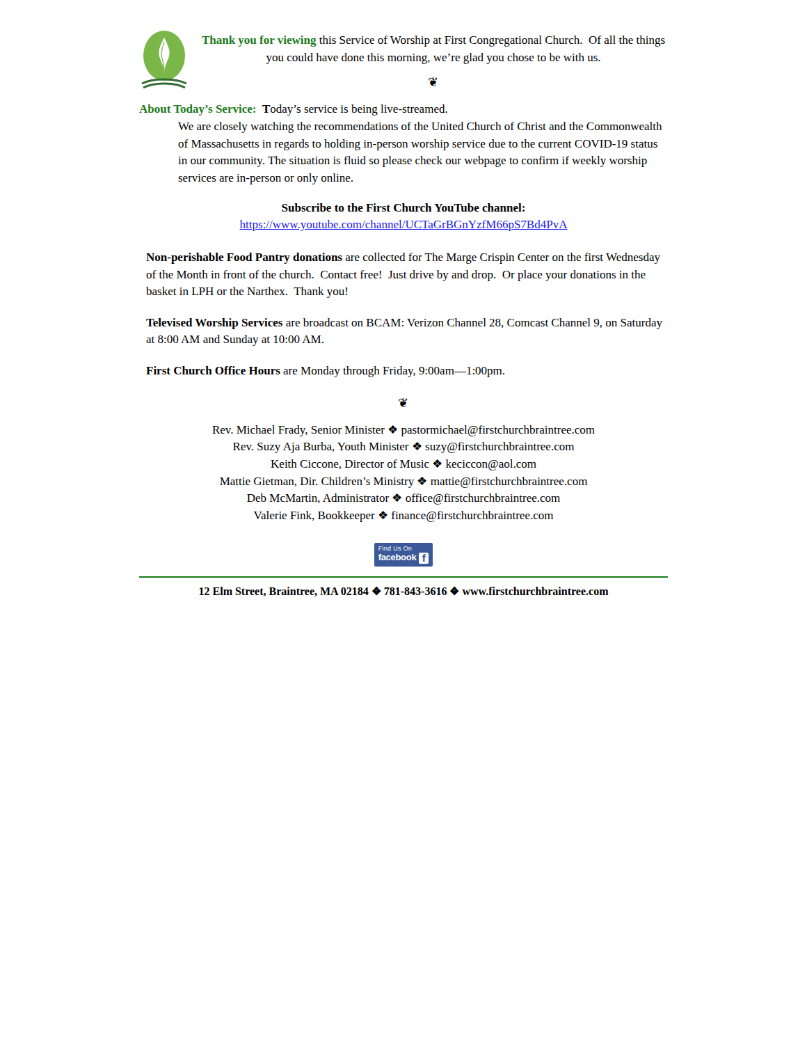Thank you for viewing this Service of Worship at First Congregational Church. Of all the things you could have done this morning, we’re glad you chose to be with us.
❦
About Today’s Service: Today’s service is being live-streamed.
We are closely watching the recommendations of the United Church of Christ and the Commonwealth of Massachusetts in regards to holding in-person worship service due to the current COVID-19 status in our community. The situation is fluid so please check our webpage to confirm if weekly worship services are in-person or only online.
Subscribe to the First Church YouTube channel:
https://www.youtube.com/channel/UCTaGrBGnYzfM66pS7Bd4PvA
Non-perishable Food Pantry donations are collected for The Marge Crispin Center on the first Wednesday of the Month in front of the church. Contact free! Just drive by and drop. Or place your donations in the basket in LPH or the Narthex. Thank you!
Televised Worship Services are broadcast on BCAM: Verizon Channel 28, Comcast Channel 9, on Saturday at 8:00 AM and Sunday at 10:00 AM.
First Church Office Hours are Monday through Friday, 9:00am—1:00pm.
❦
Rev. Michael Frady, Senior Minister ❖ pastormichael@firstchurchbraintree.com
Rev. Suzy Aja Burba, Youth Minister ❖ suzy@firstchurchbraintree.com
Keith Ciccone, Director of Music ❖ keciccon@aol.com
Mattie Gietman, Dir. Children’s Ministry ❖ mattie@firstchurchbraintree.com
Deb McMartin, Administrator ❖ office@firstchurchbraintree.com
Valerie Fink, Bookkeeper ❖ finance@firstchurchbraintree.com
Find Us On facebook f
12 Elm Street, Braintree, MA 02184 ❖ 781-843-3616 ❖ www.firstchurchbraintree.com